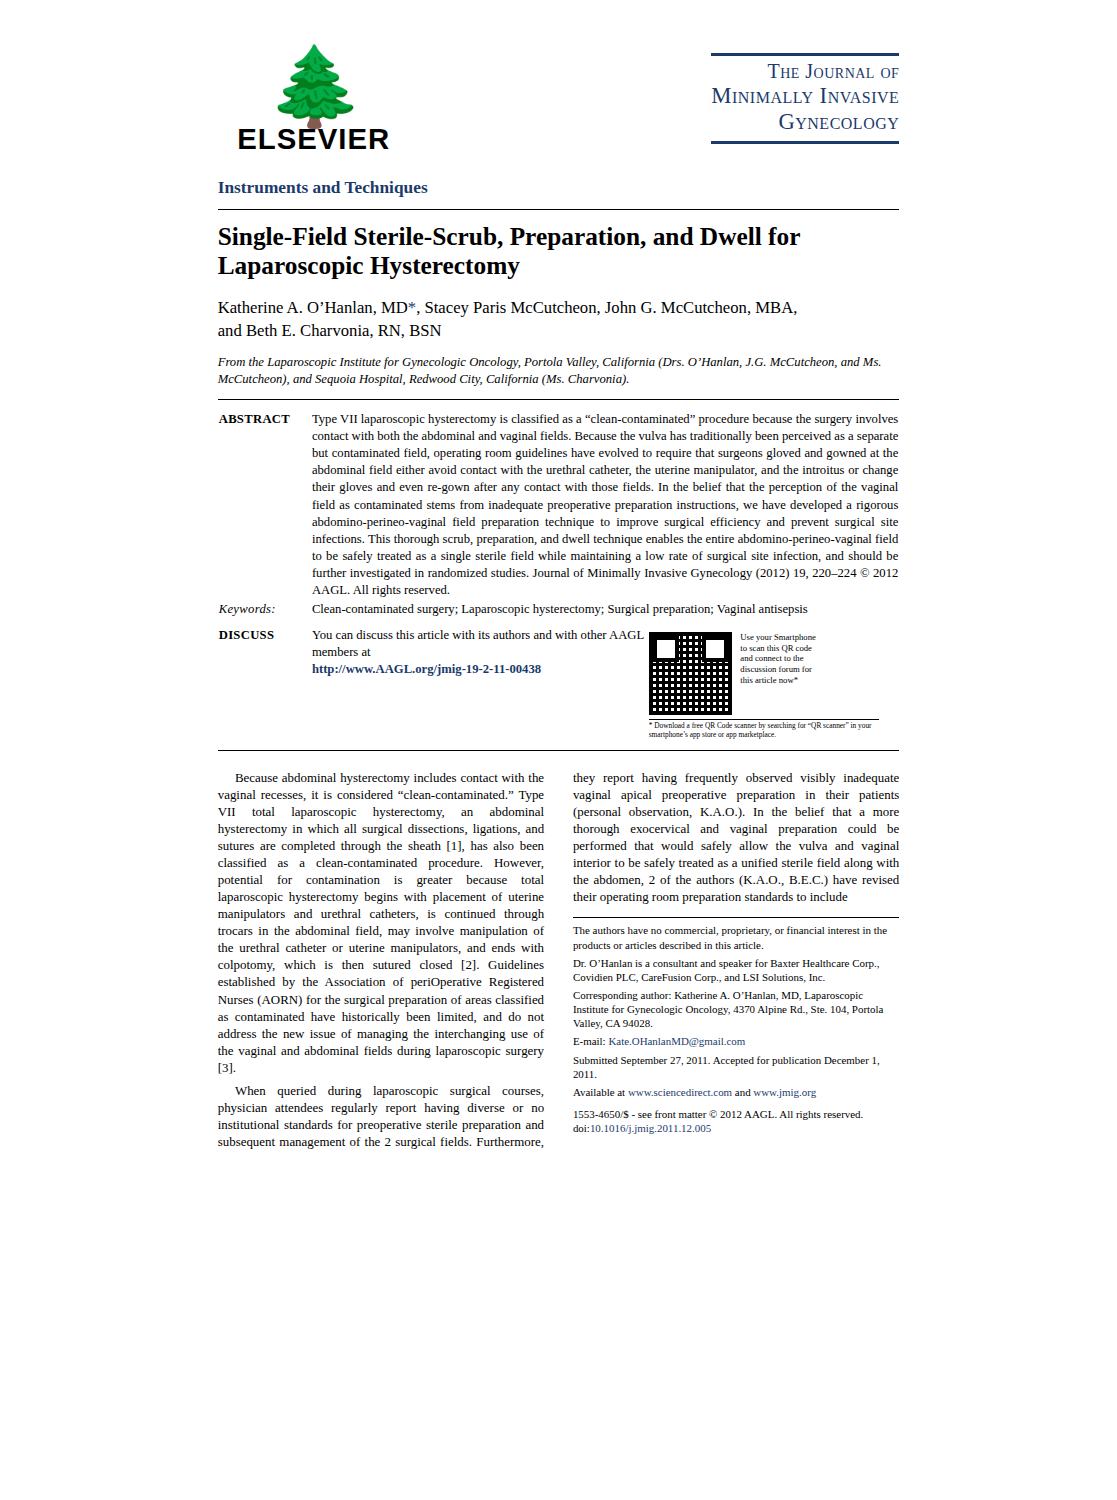🌲
ELSEVIER
The Journal of
Minimally Invasive
Gynecology
Instruments and Techniques
Single-Field Sterile-Scrub, Preparation, and Dwell for Laparoscopic Hysterectomy
Katherine A. O’Hanlan, MD*, Stacey Paris McCutcheon, John G. McCutcheon, MBA,
and Beth E. Charvonia, RN, BSN
From the Laparoscopic Institute for Gynecologic Oncology, Portola Valley, California (Drs. O’Hanlan, J.G. McCutcheon, and Ms. McCutcheon), and Sequoia Hospital, Redwood City, California (Ms. Charvonia).
| ABSTRACT | Type VII laparoscopic hysterectomy is classified as a “clean-contaminated” procedure because the surgery involves contact with both the abdominal and vaginal fields. Because the vulva has traditionally been perceived as a separate but contaminated field, operating room guidelines have evolved to require that surgeons gloved and gowned at the abdominal field either avoid contact with the urethral catheter, the uterine manipulator, and the introitus or change their gloves and even re-gown after any contact with those fields. In the belief that the perception of the vaginal field as contaminated stems from inadequate preoperative preparation instructions, we have developed a rigorous abdomino-perineo-vaginal field preparation technique to improve surgical efficiency and prevent surgical site infections. This thorough scrub, preparation, and dwell technique enables the entire abdomino-perineo-vaginal field to be safely treated as a single sterile field while maintaining a low rate of surgical site infection, and should be further investigated in randomized studies. Journal of Minimally Invasive Gynecology (2012) 19, 220–224 © 2012 AAGL. All rights reserved. |
| Keywords: | Clean-contaminated surgery; Laparoscopic hysterectomy; Surgical preparation; Vaginal antisepsis |
| DISCUSS | You can discuss this article with its authors and with other AAGL members at http://www.AAGL.org/jmig-19-2-11-00438 | Use your Smartphone to scan this QR code and connect to the discussion forum for this article now* * Download a free QR Code scanner by searching for “QR scanner” in your smartphone’s app store or app marketplace. |
Because abdominal hysterectomy includes contact with the vaginal recesses, it is considered “clean-contaminated.” Type VII total laparoscopic hysterectomy, an abdominal hysterectomy in which all surgical dissections, ligations, and sutures are completed through the sheath [1], has also been classified as a clean-contaminated procedure. However, potential for contamination is greater because total laparoscopic hysterectomy begins with placement of uterine manipulators and urethral catheters, is continued through trocars in the abdominal field, may involve manipulation of the urethral catheter or uterine manipulators, and ends with colpotomy, which is then sutured closed [2]. Guidelines established by the Association of periOperative Registered Nurses (AORN) for the surgical preparation of areas classified as contaminated have historically been limited, and do not address the new issue of managing the interchanging use of the vaginal and abdominal fields during laparoscopic surgery [3].
When queried during laparoscopic surgical courses, physician attendees regularly report having diverse or no institutional standards for preoperative sterile preparation and subsequent management of the 2 surgical fields. Furthermore, they report having frequently observed visibly inadequate vaginal apical preoperative preparation in their patients (personal observation, K.A.O.). In the belief that a more thorough exocervical and vaginal preparation could be performed that would safely allow the vulva and vaginal interior to be safely treated as a unified sterile field along with the abdomen, 2 of the authors (K.A.O., B.E.C.) have revised their operating room preparation standards to include
The authors have no commercial, proprietary, or financial interest in the products or articles described in this article.
Dr. O’Hanlan is a consultant and speaker for Baxter Healthcare Corp., Covidien PLC, CareFusion Corp., and LSI Solutions, Inc.
Corresponding author: Katherine A. O’Hanlan, MD, Laparoscopic Institute for Gynecologic Oncology, 4370 Alpine Rd., Ste. 104, Portola Valley, CA 94028.
E-mail: Kate.OHanlanMD@gmail.com
Submitted September 27, 2011. Accepted for publication December 1, 2011.
Available at www.sciencedirect.com and www.jmig.org
1553-4650/$ - see front matter © 2012 AAGL. All rights reserved.
doi:10.1016/j.jmig.2011.12.005